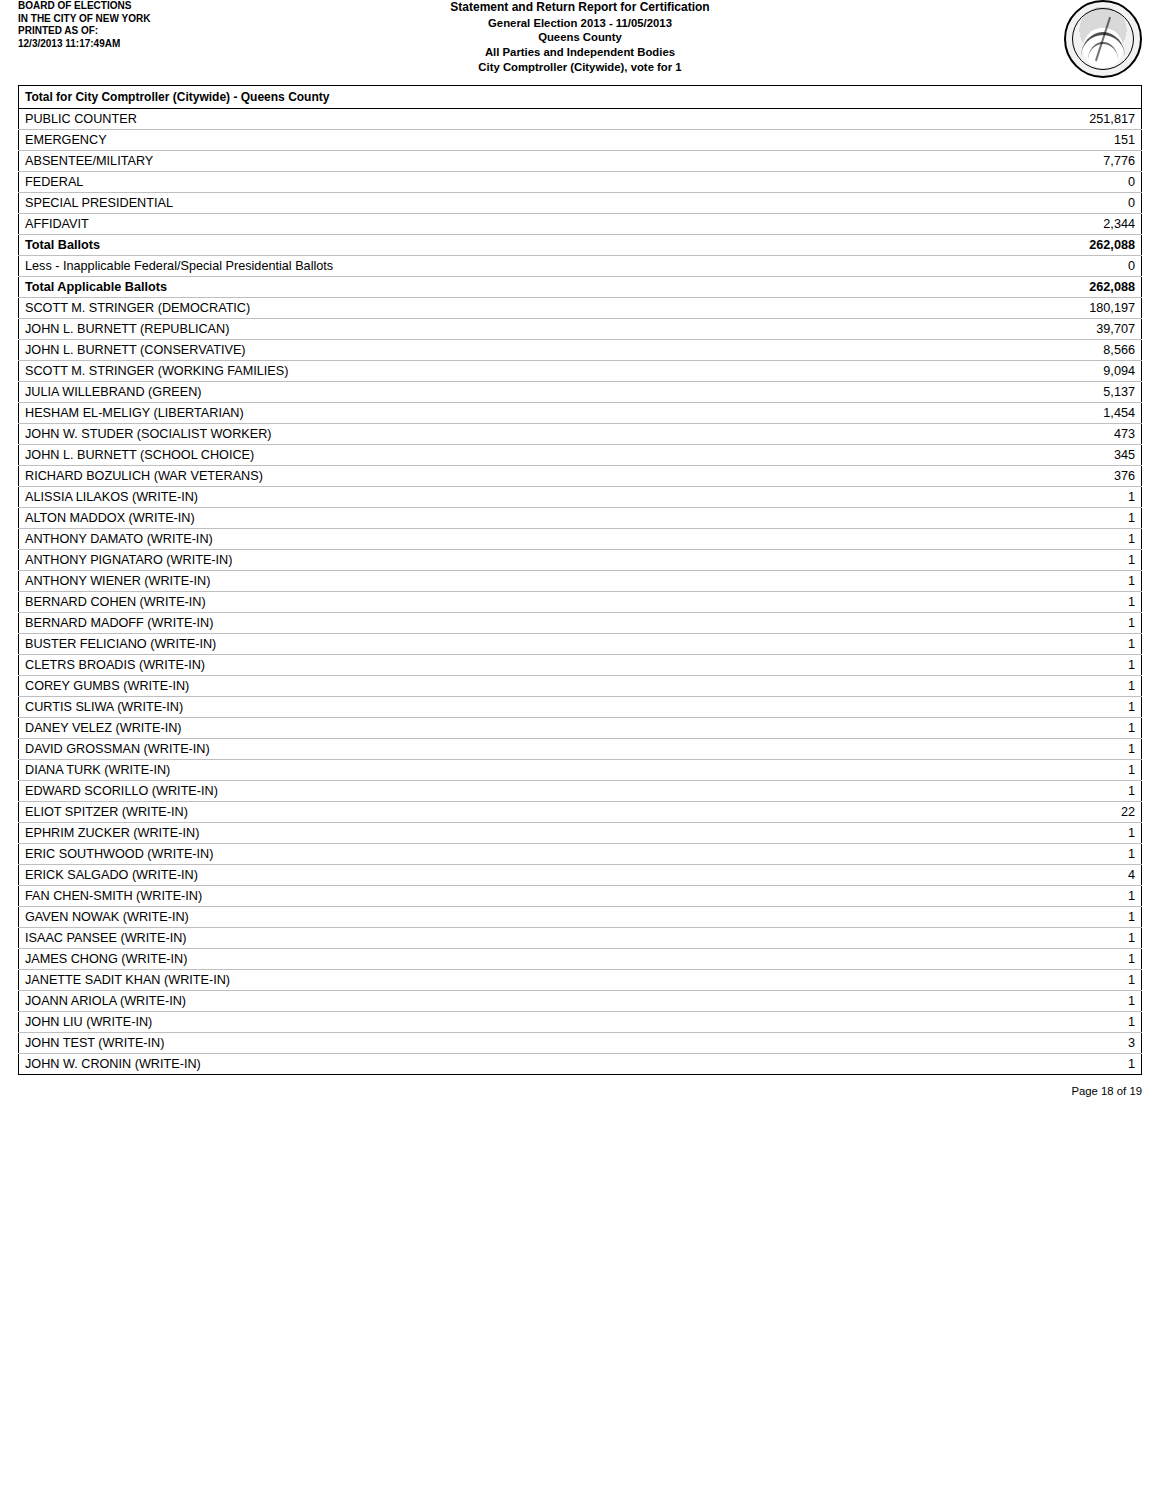BOARD OF ELECTIONS
IN THE CITY OF NEW YORK
PRINTED AS OF:
12/3/2013 11:17:49AM
Statement and Return Report for Certification
General Election 2013 - 11/05/2013
Queens County
All Parties and Independent Bodies
City Comptroller (Citywide), vote for 1
Total for City Comptroller (Citywide) - Queens County
| PUBLIC COUNTER | 251,817 |
| EMERGENCY | 151 |
| ABSENTEE/MILITARY | 7,776 |
| FEDERAL | 0 |
| SPECIAL PRESIDENTIAL | 0 |
| AFFIDAVIT | 2,344 |
| Total Ballots | 262,088 |
| Less - Inapplicable Federal/Special Presidential Ballots | 0 |
| Total Applicable Ballots | 262,088 |
| SCOTT M. STRINGER (DEMOCRATIC) | 180,197 |
| JOHN L. BURNETT (REPUBLICAN) | 39,707 |
| JOHN L. BURNETT (CONSERVATIVE) | 8,566 |
| SCOTT M. STRINGER (WORKING FAMILIES) | 9,094 |
| JULIA WILLEBRAND (GREEN) | 5,137 |
| HESHAM EL-MELIGY (LIBERTARIAN) | 1,454 |
| JOHN W. STUDER (SOCIALIST WORKER) | 473 |
| JOHN L. BURNETT (SCHOOL CHOICE) | 345 |
| RICHARD BOZULICH (WAR VETERANS) | 376 |
| ALISSIA LILAKOS (WRITE-IN) | 1 |
| ALTON MADDOX (WRITE-IN) | 1 |
| ANTHONY DAMATO (WRITE-IN) | 1 |
| ANTHONY PIGNATARO (WRITE-IN) | 1 |
| ANTHONY WIENER (WRITE-IN) | 1 |
| BERNARD COHEN (WRITE-IN) | 1 |
| BERNARD MADOFF (WRITE-IN) | 1 |
| BUSTER FELICIANO (WRITE-IN) | 1 |
| CLETRS BROADIS (WRITE-IN) | 1 |
| COREY GUMBS (WRITE-IN) | 1 |
| CURTIS SLIWA (WRITE-IN) | 1 |
| DANEY VELEZ (WRITE-IN) | 1 |
| DAVID GROSSMAN (WRITE-IN) | 1 |
| DIANA TURK (WRITE-IN) | 1 |
| EDWARD SCORILLO (WRITE-IN) | 1 |
| ELIOT SPITZER (WRITE-IN) | 22 |
| EPHRIM ZUCKER (WRITE-IN) | 1 |
| ERIC SOUTHWOOD (WRITE-IN) | 1 |
| ERICK SALGADO (WRITE-IN) | 4 |
| FAN CHEN-SMITH (WRITE-IN) | 1 |
| GAVEN NOWAK (WRITE-IN) | 1 |
| ISAAC PANSEE (WRITE-IN) | 1 |
| JAMES CHONG (WRITE-IN) | 1 |
| JANETTE SADIT KHAN (WRITE-IN) | 1 |
| JOANN ARIOLA (WRITE-IN) | 1 |
| JOHN LIU (WRITE-IN) | 1 |
| JOHN TEST (WRITE-IN) | 3 |
| JOHN W. CRONIN (WRITE-IN) | 1 |
Page 18 of 19